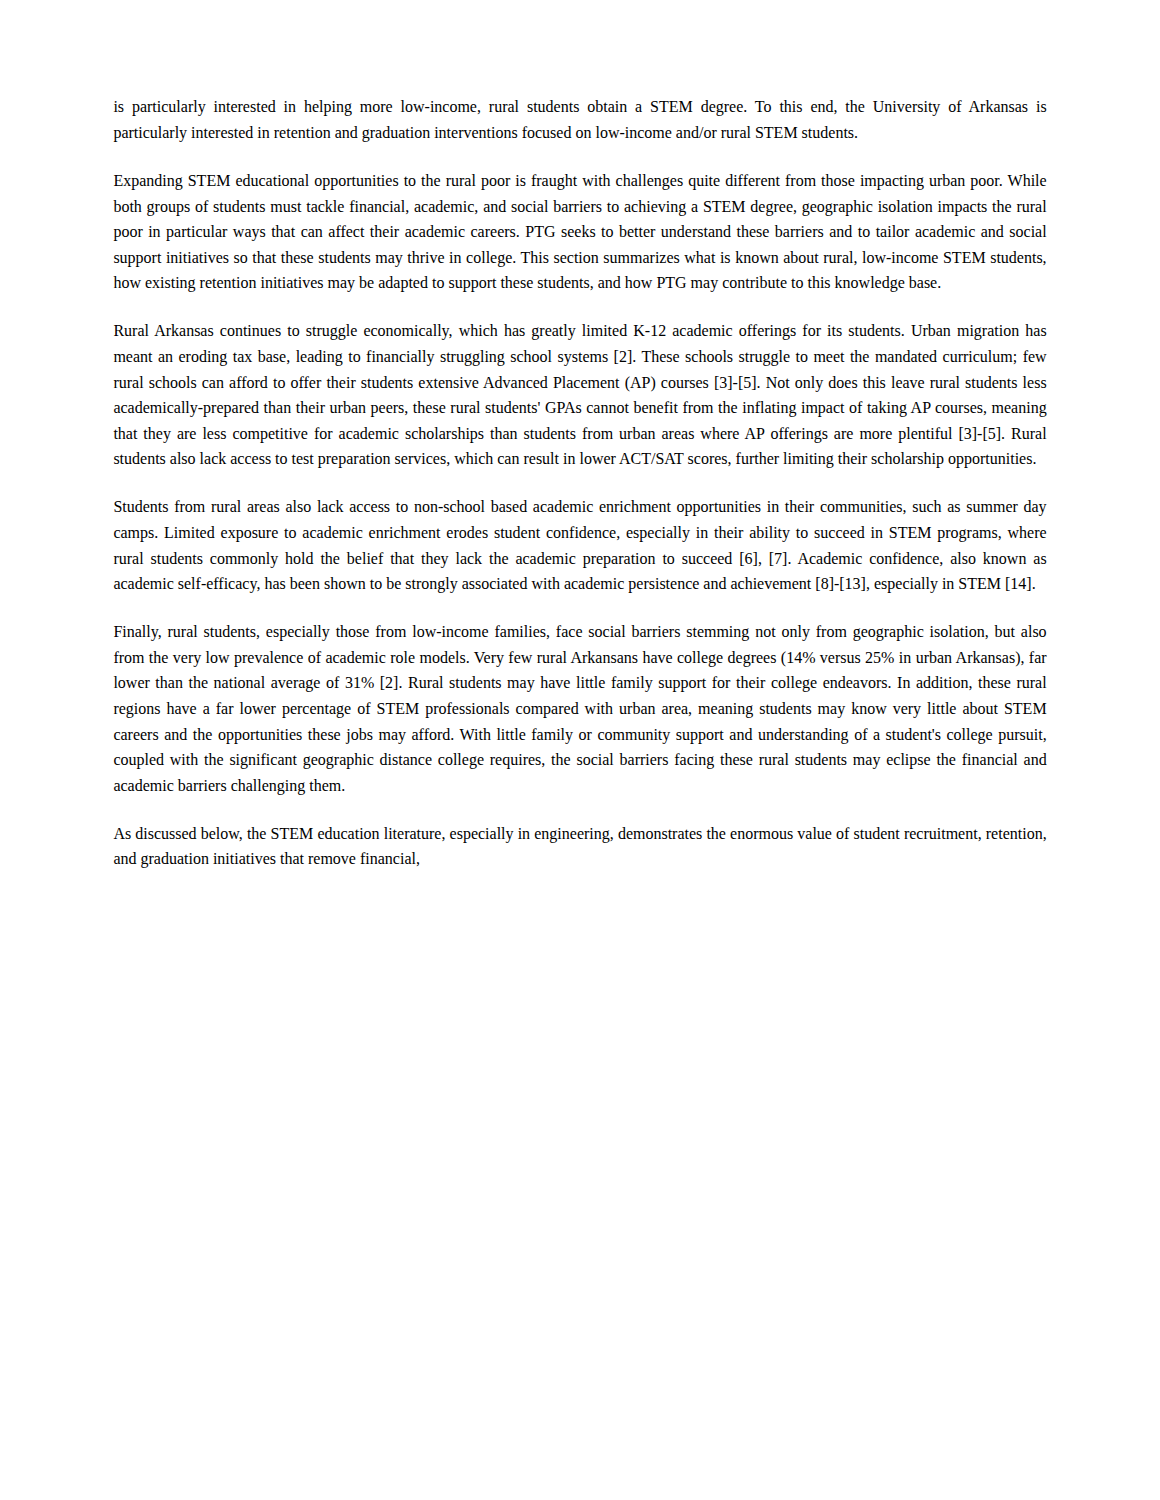is particularly interested in helping more low-income, rural students obtain a STEM degree. To this end, the University of Arkansas is particularly interested in retention and graduation interventions focused on low-income and/or rural STEM students.
Expanding STEM educational opportunities to the rural poor is fraught with challenges quite different from those impacting urban poor. While both groups of students must tackle financial, academic, and social barriers to achieving a STEM degree, geographic isolation impacts the rural poor in particular ways that can affect their academic careers. PTG seeks to better understand these barriers and to tailor academic and social support initiatives so that these students may thrive in college. This section summarizes what is known about rural, low-income STEM students, how existing retention initiatives may be adapted to support these students, and how PTG may contribute to this knowledge base.
Rural Arkansas continues to struggle economically, which has greatly limited K-12 academic offerings for its students. Urban migration has meant an eroding tax base, leading to financially struggling school systems [2]. These schools struggle to meet the mandated curriculum; few rural schools can afford to offer their students extensive Advanced Placement (AP) courses [3]-[5]. Not only does this leave rural students less academically-prepared than their urban peers, these rural students' GPAs cannot benefit from the inflating impact of taking AP courses, meaning that they are less competitive for academic scholarships than students from urban areas where AP offerings are more plentiful [3]-[5]. Rural students also lack access to test preparation services, which can result in lower ACT/SAT scores, further limiting their scholarship opportunities.
Students from rural areas also lack access to non-school based academic enrichment opportunities in their communities, such as summer day camps. Limited exposure to academic enrichment erodes student confidence, especially in their ability to succeed in STEM programs, where rural students commonly hold the belief that they lack the academic preparation to succeed [6], [7]. Academic confidence, also known as academic self-efficacy, has been shown to be strongly associated with academic persistence and achievement [8]-[13], especially in STEM [14].
Finally, rural students, especially those from low-income families, face social barriers stemming not only from geographic isolation, but also from the very low prevalence of academic role models. Very few rural Arkansans have college degrees (14% versus 25% in urban Arkansas), far lower than the national average of 31% [2]. Rural students may have little family support for their college endeavors. In addition, these rural regions have a far lower percentage of STEM professionals compared with urban area, meaning students may know very little about STEM careers and the opportunities these jobs may afford. With little family or community support and understanding of a student's college pursuit, coupled with the significant geographic distance college requires, the social barriers facing these rural students may eclipse the financial and academic barriers challenging them.
As discussed below, the STEM education literature, especially in engineering, demonstrates the enormous value of student recruitment, retention, and graduation initiatives that remove financial,